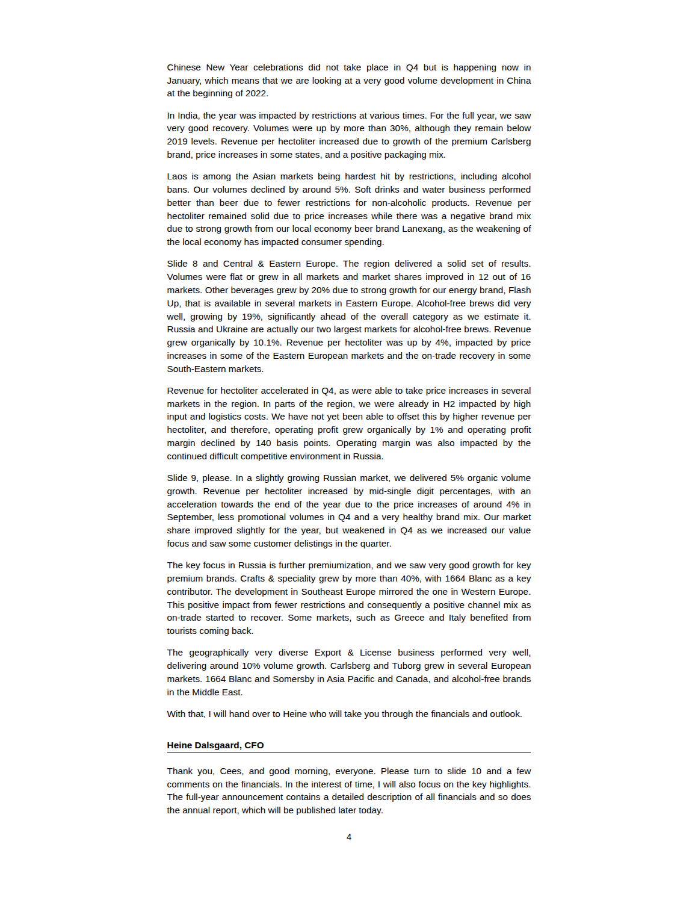Chinese New Year celebrations did not take place in Q4 but is happening now in January, which means that we are looking at a very good volume development in China at the beginning of 2022.
In India, the year was impacted by restrictions at various times. For the full year, we saw very good recovery. Volumes were up by more than 30%, although they remain below 2019 levels. Revenue per hectoliter increased due to growth of the premium Carlsberg brand, price increases in some states, and a positive packaging mix.
Laos is among the Asian markets being hardest hit by restrictions, including alcohol bans. Our volumes declined by around 5%. Soft drinks and water business performed better than beer due to fewer restrictions for non-alcoholic products. Revenue per hectoliter remained solid due to price increases while there was a negative brand mix due to strong growth from our local economy beer brand Lanexang, as the weakening of the local economy has impacted consumer spending.
Slide 8 and Central & Eastern Europe. The region delivered a solid set of results. Volumes were flat or grew in all markets and market shares improved in 12 out of 16 markets. Other beverages grew by 20% due to strong growth for our energy brand, Flash Up, that is available in several markets in Eastern Europe. Alcohol-free brews did very well, growing by 19%, significantly ahead of the overall category as we estimate it. Russia and Ukraine are actually our two largest markets for alcohol-free brews. Revenue grew organically by 10.1%. Revenue per hectoliter was up by 4%, impacted by price increases in some of the Eastern European markets and the on-trade recovery in some South-Eastern markets.
Revenue for hectoliter accelerated in Q4, as were able to take price increases in several markets in the region. In parts of the region, we were already in H2 impacted by high input and logistics costs. We have not yet been able to offset this by higher revenue per hectoliter, and therefore, operating profit grew organically by 1% and operating profit margin declined by 140 basis points. Operating margin was also impacted by the continued difficult competitive environment in Russia.
Slide 9, please. In a slightly growing Russian market, we delivered 5% organic volume growth. Revenue per hectoliter increased by mid-single digit percentages, with an acceleration towards the end of the year due to the price increases of around 4% in September, less promotional volumes in Q4 and a very healthy brand mix. Our market share improved slightly for the year, but weakened in Q4 as we increased our value focus and saw some customer delistings in the quarter.
The key focus in Russia is further premiumization, and we saw very good growth for key premium brands. Crafts & speciality grew by more than 40%, with 1664 Blanc as a key contributor. The development in Southeast Europe mirrored the one in Western Europe. This positive impact from fewer restrictions and consequently a positive channel mix as on-trade started to recover. Some markets, such as Greece and Italy benefited from tourists coming back.
The geographically very diverse Export & License business performed very well, delivering around 10% volume growth. Carlsberg and Tuborg grew in several European markets. 1664 Blanc and Somersby in Asia Pacific and Canada, and alcohol-free brands in the Middle East.
With that, I will hand over to Heine who will take you through the financials and outlook.
Heine Dalsgaard, CFO
Thank you, Cees, and good morning, everyone. Please turn to slide 10 and a few comments on the financials. In the interest of time, I will also focus on the key highlights. The full-year announcement contains a detailed description of all financials and so does the annual report, which will be published later today.
4